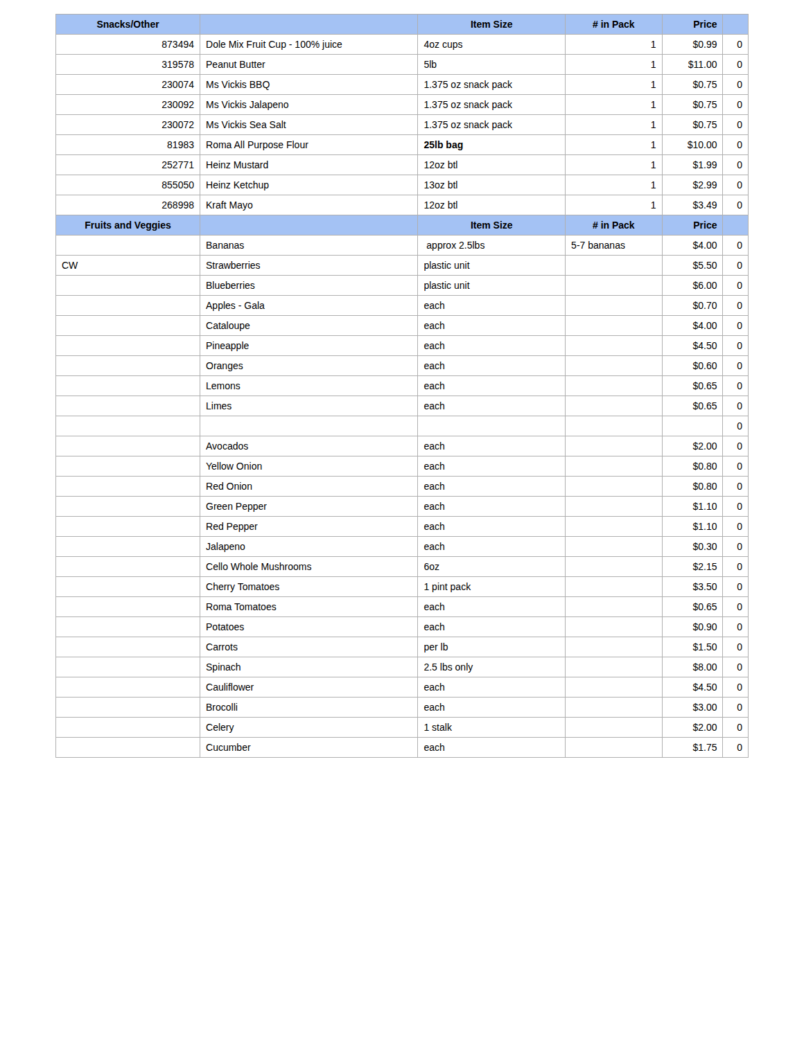| Snacks/Other | | Item Size | # in Pack | Price | |
| --- | --- | --- | --- | --- | --- |
| 873494 | Dole Mix Fruit Cup - 100% juice | 4oz cups | 1 | $0.99 | 0 |
| 319578 | Peanut Butter | 5lb | 1 | $11.00 | 0 |
| 230074 | Ms Vickis BBQ | 1.375 oz snack pack | 1 | $0.75 | 0 |
| 230092 | Ms Vickis Jalapeno | 1.375 oz snack pack | 1 | $0.75 | 0 |
| 230072 | Ms Vickis Sea Salt | 1.375 oz snack pack | 1 | $0.75 | 0 |
| 81983 | Roma All Purpose Flour | 25lb bag | 1 | $10.00 | 0 |
| 252771 | Heinz Mustard | 12oz btl | 1 | $1.99 | 0 |
| 855050 | Heinz Ketchup | 13oz btl | 1 | $2.99 | 0 |
| 268998 | Kraft Mayo | 12oz btl | 1 | $3.49 | 0 |
| Fruits and Veggies | | Item Size | # in Pack | Price | |
| | Bananas | approx 2.5lbs | 5-7 bananas | $4.00 | 0 |
| CW | Strawberries | plastic unit | | $5.50 | 0 |
| | Blueberries | plastic unit | | $6.00 | 0 |
| | Apples - Gala | each | | $0.70 | 0 |
| | Cataloupe | each | | $4.00 | 0 |
| | Pineapple | each | | $4.50 | 0 |
| | Oranges | each | | $0.60 | 0 |
| | Lemons | each | | $0.65 | 0 |
| | Limes | each | | $0.65 | 0 |
| | | | | | 0 |
| | Avocados | each | | $2.00 | 0 |
| | Yellow Onion | each | | $0.80 | 0 |
| | Red Onion | each | | $0.80 | 0 |
| | Green Pepper | each | | $1.10 | 0 |
| | Red Pepper | each | | $1.10 | 0 |
| | Jalapeno | each | | $0.30 | 0 |
| | Cello Whole Mushrooms | 6oz | | $2.15 | 0 |
| | Cherry Tomatoes | 1 pint pack | | $3.50 | 0 |
| | Roma Tomatoes | each | | $0.65 | 0 |
| | Potatoes | each | | $0.90 | 0 |
| | Carrots | per lb | | $1.50 | 0 |
| | Spinach | 2.5 lbs only | | $8.00 | 0 |
| | Cauliflower | each | | $4.50 | 0 |
| | Brocolli | each | | $3.00 | 0 |
| | Celery | 1 stalk | | $2.00 | 0 |
| | Cucumber | each | | $1.75 | 0 |